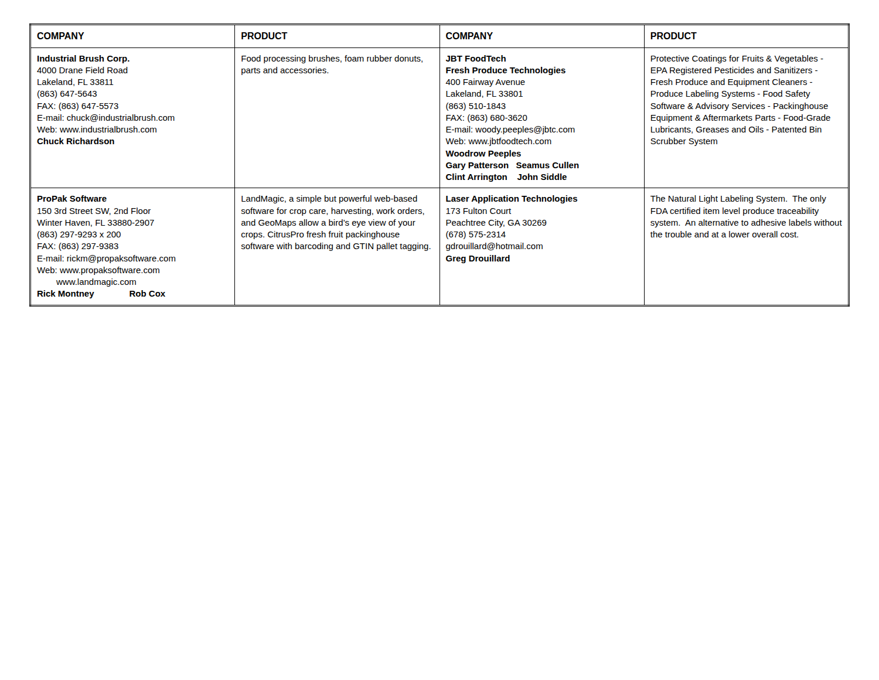| COMPANY | PRODUCT | COMPANY | PRODUCT |
| --- | --- | --- | --- |
| Industrial Brush Corp. 4000 Drane Field Road Lakeland, FL 33811 (863) 647-5643 FAX: (863) 647-5573 E-mail: chuck@industrialbrush.com Web: www.industrialbrush.com Chuck Richardson | Food processing brushes, foam rubber donuts, parts and accessories. | JBT FoodTech Fresh Produce Technologies 400 Fairway Avenue Lakeland, FL 33801 (863) 510-1843 FAX: (863) 680-3620 E-mail: woody.peeples@jbtc.com Web: www.jbtfoodtech.com Woodrow Peeples Gary Patterson Seamus Cullen Clint Arrington John Siddle | Protective Coatings for Fruits & Vegetables - EPA Registered Pesticides and Sanitizers - Fresh Produce and Equipment Cleaners - Produce Labeling Systems - Food Safety Software & Advisory Services - Packinghouse Equipment & Aftermarkets Parts - Food-Grade Lubricants, Greases and Oils - Patented Bin Scrubber System |
| ProPak Software 150 3rd Street SW, 2nd Floor Winter Haven, FL 33880-2907 (863) 297-9293 x 200 FAX: (863) 297-9383 E-mail: rickm@propaksoftware.com Web: www.propaksoftware.com www.landmagic.com Rick Montney Rob Cox | LandMagic, a simple but powerful web-based software for crop care, harvesting, work orders, and GeoMaps allow a bird’s eye view of your crops. CitrusPro fresh fruit packinghouse software with barcoding and GTIN pallet tagging. | Laser Application Technologies 173 Fulton Court Peachtree City, GA 30269 (678) 575-2314 gdrouillard@hotmail.com Greg Drouillard | The Natural Light Labeling System. The only FDA certified item level produce traceability system. An alternative to adhesive labels without the trouble and at a lower overall cost. |